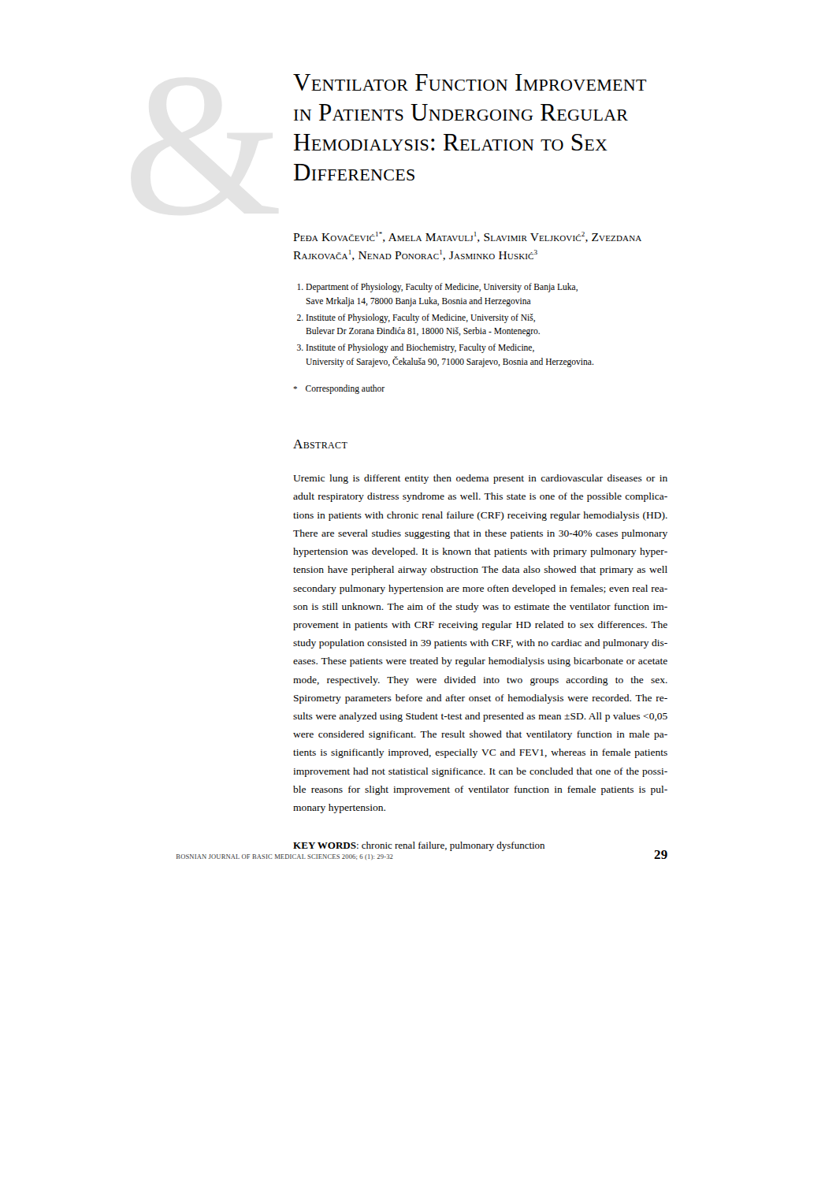&
Ventilator Function Improvement in Patients Undergoing Regular Hemodialysis: Relation to Sex Differences
Peđa Kovačević1*, Amela Matavulj1, Slavimir Veljković2, Zvezdana Rajkovača1, Nenad Ponorac1, Jasminko Huskić3
Department of Physiology, Faculty of Medicine, University of Banja Luka,
Save Mrkalja 14, 78000 Banja Luka, Bosnia and Herzegovina
Institute of Physiology, Faculty of Medicine, University of Niš,
Bulevar Dr Zorana Đinđića 81, 18000 Niš, Serbia - Montenegro.
Institute of Physiology and Biochemistry, Faculty of Medicine,
University of Sarajevo, Čekaluša 90, 71000 Sarajevo, Bosnia and Herzegovina.
*Corresponding author
Abstract
Uremic lung is different entity then oedema present in cardiovascular diseases or in adult respiratory distress syndrome as well. This state is one of the possible complications in patients with chronic renal failure (CRF) receiving regular hemodialysis (HD). There are several studies suggesting that in these patients in 30-40% cases pulmonary hypertension was developed. It is known that patients with primary pulmonary hypertension have peripheral airway obstruction The data also showed that primary as well secondary pulmonary hypertension are more often developed in females; even real reason is still unknown. The aim of the study was to estimate the ventilator function improvement in patients with CRF receiving regular HD related to sex differences. The study population consisted in 39 patients with CRF, with no cardiac and pulmonary diseases. These patients were treated by regular hemodialysis using bicarbonate or acetate mode, respectively. They were divided into two groups according to the sex. Spirometry parameters before and after onset of hemodialysis were recorded. The results were analyzed using Student t-test and presented as mean ±SD. All p values <0,05 were considered significant. The result showed that ventilatory function in male patients is significantly improved, especially VC and FEV1, whereas in female patients improvement had not statistical significance. It can be concluded that one of the possible reasons for slight improvement of ventilator function in female patients is pulmonary hypertension.
KEY WORDS: chronic renal failure, pulmonary dysfunction
BOSNIAN JOURNAL OF BASIC MEDICAL SCIENCES 2006; 6 (1): 29-32 29